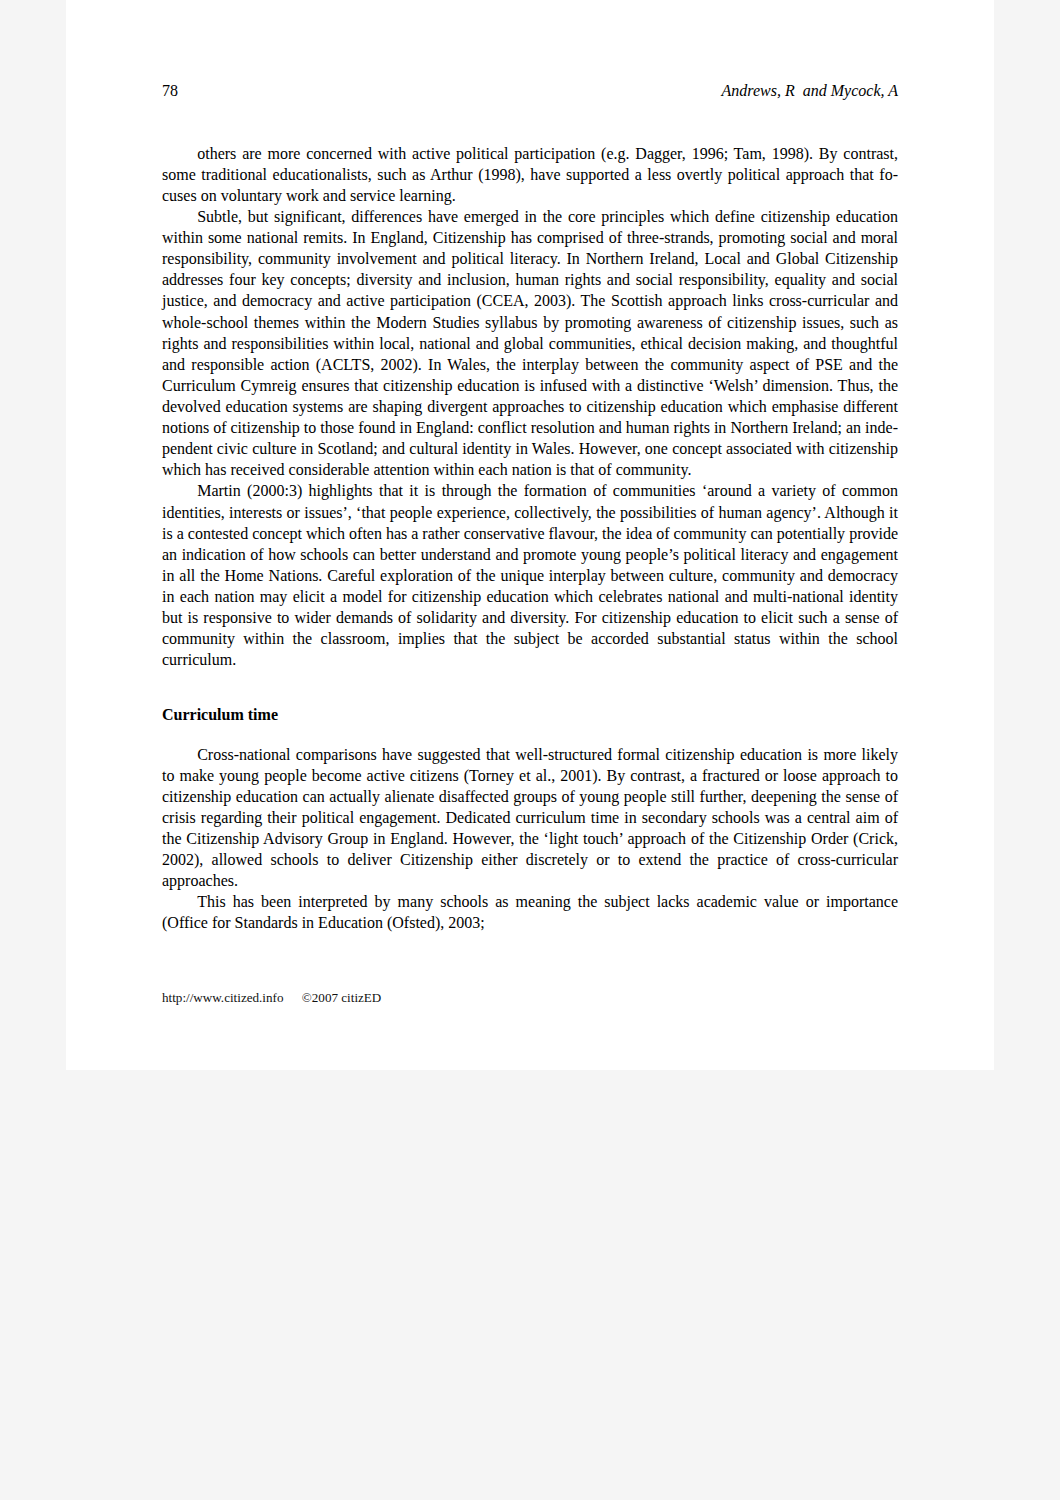78 Andrews, R and Mycock, A
others are more concerned with active political participation (e.g. Dagger, 1996; Tam, 1998). By contrast, some traditional educationalists, such as Arthur (1998), have supported a less overtly political approach that focuses on voluntary work and service learning.
Subtle, but significant, differences have emerged in the core principles which define citizenship education within some national remits. In England, Citizenship has comprised of three-strands, promoting social and moral responsibility, community involvement and political literacy. In Northern Ireland, Local and Global Citizenship addresses four key concepts; diversity and inclusion, human rights and social responsibility, equality and social justice, and democracy and active participation (CCEA, 2003). The Scottish approach links cross-curricular and whole-school themes within the Modern Studies syllabus by promoting awareness of citizenship issues, such as rights and responsibilities within local, national and global communities, ethical decision making, and thoughtful and responsible action (ACLTS, 2002). In Wales, the interplay between the community aspect of PSE and the Curriculum Cymreig ensures that citizenship education is infused with a distinctive ‘Welsh’ dimension. Thus, the devolved education systems are shaping divergent approaches to citizenship education which emphasise different notions of citizenship to those found in England: conflict resolution and human rights in Northern Ireland; an independent civic culture in Scotland; and cultural identity in Wales. However, one concept associated with citizenship which has received considerable attention within each nation is that of community.
Martin (2000:3) highlights that it is through the formation of communities ‘around a variety of common identities, interests or issues’, ‘that people experience, collectively, the possibilities of human agency’. Although it is a contested concept which often has a rather conservative flavour, the idea of community can potentially provide an indication of how schools can better understand and promote young people’s political literacy and engagement in all the Home Nations. Careful exploration of the unique interplay between culture, community and democracy in each nation may elicit a model for citizenship education which celebrates national and multi-national identity but is responsive to wider demands of solidarity and diversity. For citizenship education to elicit such a sense of community within the classroom, implies that the subject be accorded substantial status within the school curriculum.
Curriculum time
Cross-national comparisons have suggested that well-structured formal citizenship education is more likely to make young people become active citizens (Torney et al., 2001). By contrast, a fractured or loose approach to citizenship education can actually alienate disaffected groups of young people still further, deepening the sense of crisis regarding their political engagement. Dedicated curriculum time in secondary schools was a central aim of the Citizenship Advisory Group in England. However, the ‘light touch’ approach of the Citizenship Order (Crick, 2002), allowed schools to deliver Citizenship either discretely or to extend the practice of cross-curricular approaches.
This has been interpreted by many schools as meaning the subject lacks academic value or importance (Office for Standards in Education (Ofsted), 2003;
http://www.citized.info©2007 citizED